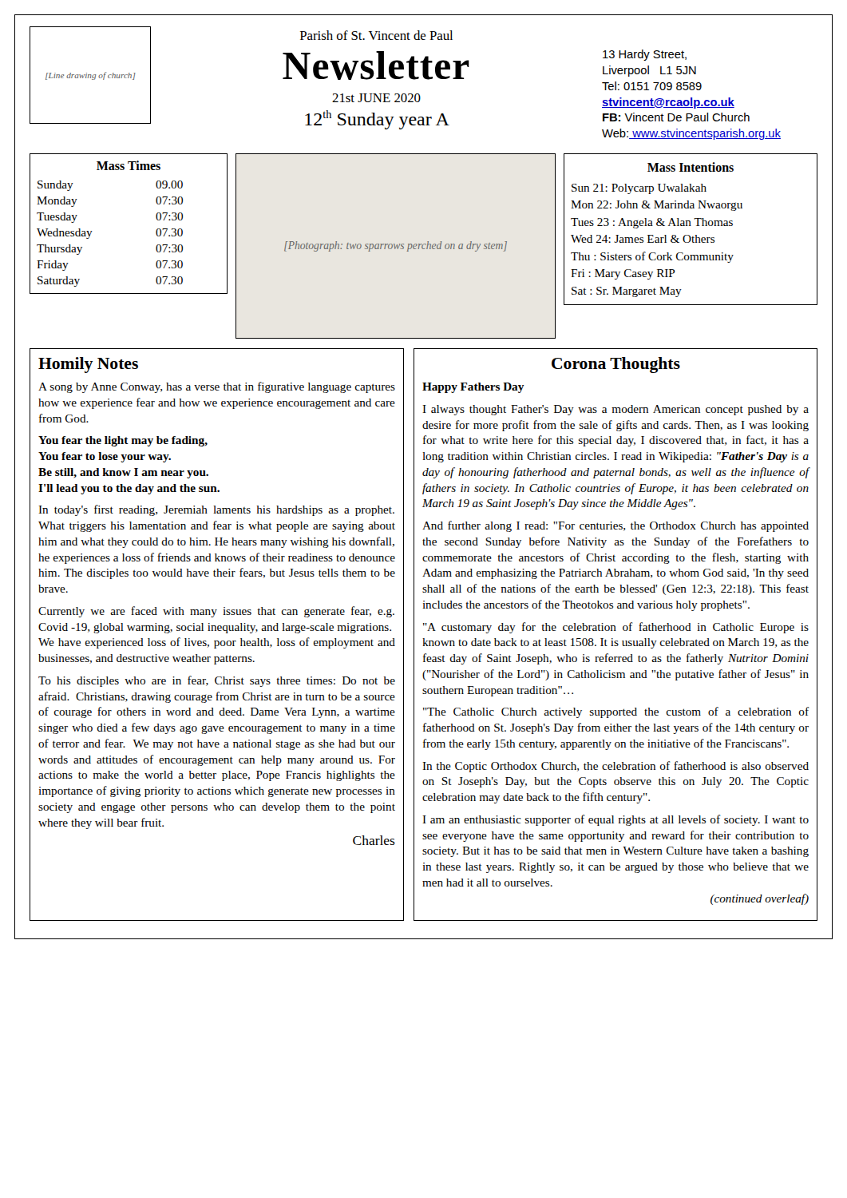[Line drawing of church]
Parish of St. Vincent de Paul
Newsletter
21st JUNE 2020
12th Sunday year A
13 Hardy Street,
Liverpool L1 5JN
Tel: 0151 709 8589
stvincent@rcaolp.co.uk
FB: Vincent De Paul Church
Web: www.stvincentsparish.org.uk
Mass Times
| Sunday | 09.00 |
| Monday | 07:30 |
| Tuesday | 07:30 |
| Wednesday | 07.30 |
| Thursday | 07:30 |
| Friday | 07.30 |
| Saturday | 07.30 |
[Photograph: two sparrows perched on a dry stem]
Mass Intentions
Sun 21: Polycarp Uwalakah
Mon 22: John & Marinda Nwaorgu
Tues 23 : Angela & Alan Thomas
Wed 24: James Earl & Others
Thu : Sisters of Cork Community
Fri : Mary Casey RIP
Sat : Sr. Margaret May
Homily Notes
A song by Anne Conway, has a verse that in figurative language captures how we experience fear and how we experience encouragement and care from God.
You fear the light may be fading,
You fear to lose your way.
Be still, and know I am near you.
I'll lead you to the day and the sun.
In today's first reading, Jeremiah laments his hardships as a prophet. What triggers his lamentation and fear is what people are saying about him and what they could do to him. He hears many wishing his downfall, he experiences a loss of friends and knows of their readiness to denounce him. The disciples too would have their fears, but Jesus tells them to be brave.
Currently we are faced with many issues that can generate fear, e.g. Covid -19, global warming, social inequality, and large-scale migrations. We have experienced loss of lives, poor health, loss of employment and businesses, and destructive weather patterns.
To his disciples who are in fear, Christ says three times: Do not be afraid. Christians, drawing courage from Christ are in turn to be a source of courage for others in word and deed. Dame Vera Lynn, a wartime singer who died a few days ago gave encouragement to many in a time of terror and fear. We may not have a national stage as she had but our words and attitudes of encouragement can help many around us. For actions to make the world a better place, Pope Francis highlights the importance of giving priority to actions which generate new processes in society and engage other persons who can develop them to the point where they will bear fruit. Charles
Corona Thoughts
Happy Fathers Day
I always thought Father's Day was a modern American concept pushed by a desire for more profit from the sale of gifts and cards. Then, as I was looking for what to write here for this special day, I discovered that, in fact, it has a long tradition within Christian circles. I read in Wikipedia: "Father's Day is a day of honouring fatherhood and paternal bonds, as well as the influence of fathers in society. In Catholic countries of Europe, it has been celebrated on March 19 as Saint Joseph's Day since the Middle Ages".
And further along I read: "For centuries, the Orthodox Church has appointed the second Sunday before Nativity as the Sunday of the Forefathers to commemorate the ancestors of Christ according to the flesh, starting with Adam and emphasizing the Patriarch Abraham, to whom God said, 'In thy seed shall all of the nations of the earth be blessed' (Gen 12:3, 22:18). This feast includes the ancestors of the Theotokos and various holy prophets".
"A customary day for the celebration of fatherhood in Catholic Europe is known to date back to at least 1508. It is usually celebrated on March 19, as the feast day of Saint Joseph, who is referred to as the fatherly Nutritor Domini ("Nourisher of the Lord") in Catholicism and "the putative father of Jesus" in southern European tradition"…
"The Catholic Church actively supported the custom of a celebration of fatherhood on St. Joseph's Day from either the last years of the 14th century or from the early 15th century, apparently on the initiative of the Franciscans".
In the Coptic Orthodox Church, the celebration of fatherhood is also observed on St Joseph's Day, but the Copts observe this on July 20. The Coptic celebration may date back to the fifth century".
I am an enthusiastic supporter of equal rights at all levels of society. I want to see everyone have the same opportunity and reward for their contribution to society. But it has to be said that men in Western Culture have taken a bashing in these last years. Rightly so, it can be argued by those who believe that we men had it all to ourselves. (continued overleaf)